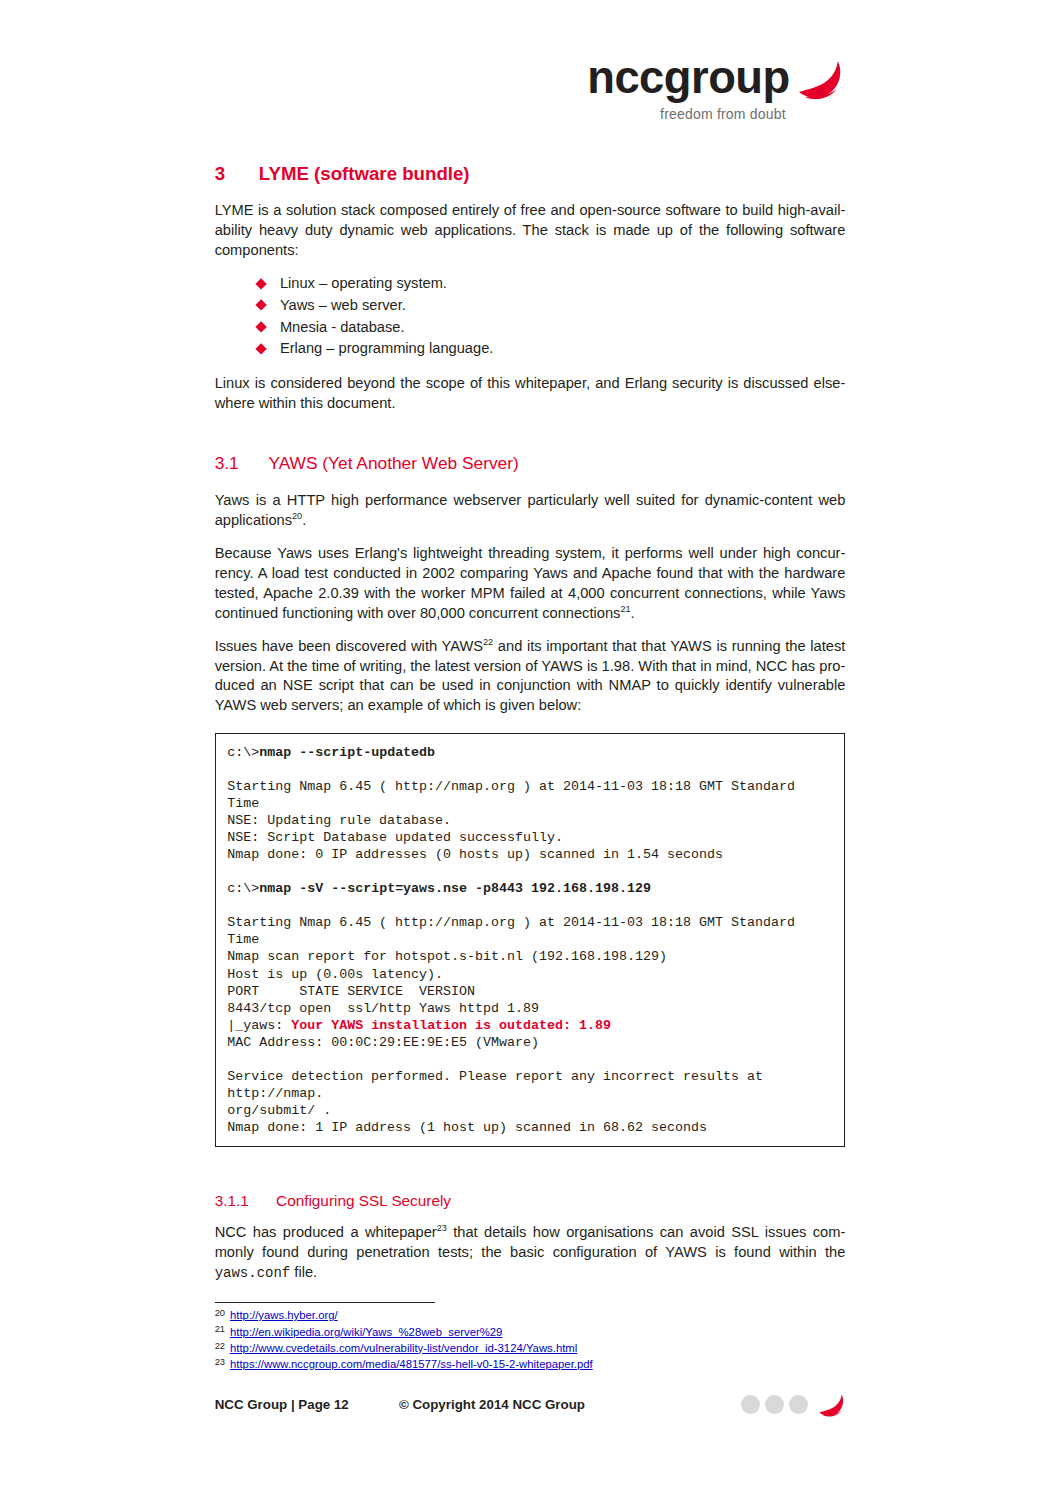nccgroup
freedom from doubt
3 LYME (software bundle)
LYME is a solution stack composed entirely of free and open-source software to build high-availability heavy duty dynamic web applications. The stack is made up of the following software components:
Linux – operating system.
Yaws – web server.
Mnesia - database.
Erlang – programming language.
Linux is considered beyond the scope of this whitepaper, and Erlang security is discussed elsewhere within this document.
3.1 YAWS (Yet Another Web Server)
Yaws is a HTTP high performance webserver particularly well suited for dynamic-content web applications20.
Because Yaws uses Erlang's lightweight threading system, it performs well under high concurrency. A load test conducted in 2002 comparing Yaws and Apache found that with the hardware tested, Apache 2.0.39 with the worker MPM failed at 4,000 concurrent connections, while Yaws continued functioning with over 80,000 concurrent connections21.
Issues have been discovered with YAWS22 and its important that that YAWS is running the latest version. At the time of writing, the latest version of YAWS is 1.98. With that in mind, NCC has produced an NSE script that can be used in conjunction with NMAP to quickly identify vulnerable YAWS web servers; an example of which is given below:
c:\>nmap --script-updatedb

Starting Nmap 6.45 ( http://nmap.org ) at 2014-11-03 18:18 GMT Standard Time
NSE: Updating rule database.
NSE: Script Database updated successfully.
Nmap done: 0 IP addresses (0 hosts up) scanned in 1.54 seconds

c:\>nmap -sV --script=yaws.nse -p8443 192.168.198.129

Starting Nmap 6.45 ( http://nmap.org ) at 2014-11-03 18:18 GMT Standard Time
Nmap scan report for hotspot.s-bit.nl (192.168.198.129)
Host is up (0.00s latency).
PORT     STATE SERVICE  VERSION
8443/tcp open  ssl/http Yaws httpd 1.89
|_yaws: Your YAWS installation is outdated: 1.89
MAC Address: 00:0C:29:EE:9E:E5 (VMware)

Service detection performed. Please report any incorrect results at http://nmap.
org/submit/ .
Nmap done: 1 IP address (1 host up) scanned in 68.62 seconds
3.1.1 Configuring SSL Securely
NCC has produced a whitepaper23 that details how organisations can avoid SSL issues commonly found during penetration tests; the basic configuration of YAWS is found within the yaws.conf file.
20 http://yaws.hyber.org/
21 http://en.wikipedia.org/wiki/Yaws_%28web_server%29
22 http://www.cvedetails.com/vulnerability-list/vendor_id-3124/Yaws.html
23 https://www.nccgroup.com/media/481577/ss-hell-v0-15-2-whitepaper.pdf
NCC Group | Page 12
© Copyright 2014 NCC Group